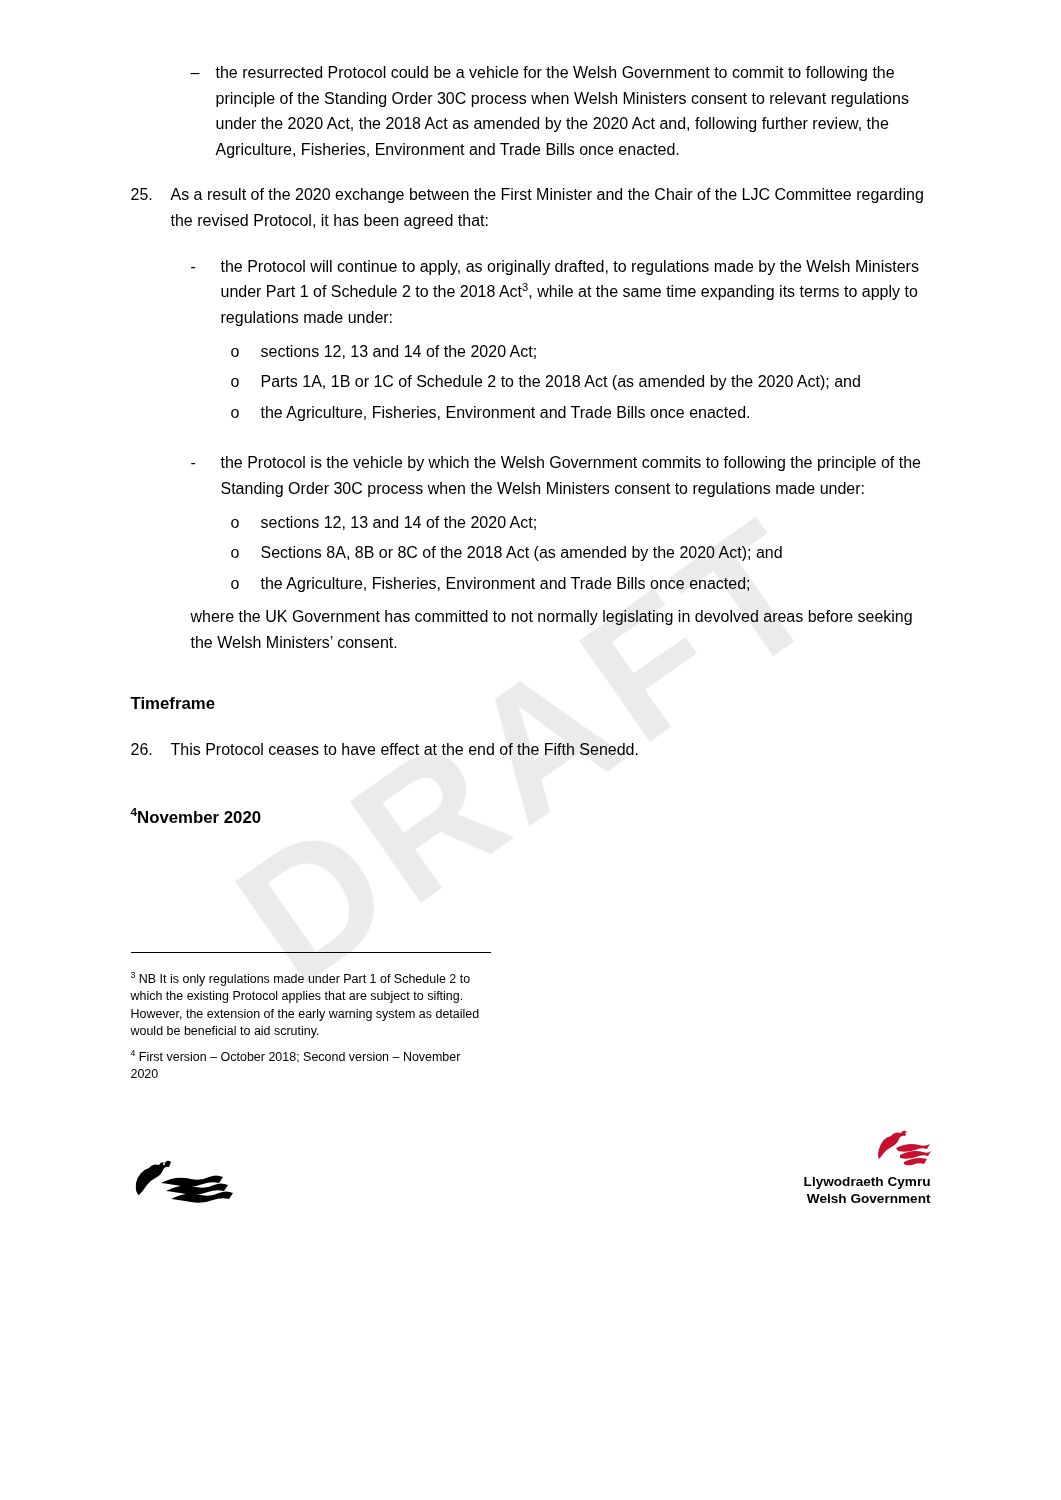DRAFT
– the resurrected Protocol could be a vehicle for the Welsh Government to commit to following the principle of the Standing Order 30C process when Welsh Ministers consent to relevant regulations under the 2020 Act, the 2018 Act as amended by the 2020 Act and, following further review, the Agriculture, Fisheries, Environment and Trade Bills once enacted.
25. As a result of the 2020 exchange between the First Minister and the Chair of the LJC Committee regarding the revised Protocol, it has been agreed that:
- the Protocol will continue to apply, as originally drafted, to regulations made by the Welsh Ministers under Part 1 of Schedule 2 to the 2018 Act3, while at the same time expanding its terms to apply to regulations made under:
o sections 12, 13 and 14 of the 2020 Act;
o Parts 1A, 1B or 1C of Schedule 2 to the 2018 Act (as amended by the 2020 Act); and
o the Agriculture, Fisheries, Environment and Trade Bills once enacted.
- the Protocol is the vehicle by which the Welsh Government commits to following the principle of the Standing Order 30C process when the Welsh Ministers consent to regulations made under:
o sections 12, 13 and 14 of the 2020 Act;
o Sections 8A, 8B or 8C of the 2018 Act (as amended by the 2020 Act); and
o the Agriculture, Fisheries, Environment and Trade Bills once enacted;
where the UK Government has committed to not normally legislating in devolved areas before seeking the Welsh Ministers’ consent.
Timeframe
26. This Protocol ceases to have effect at the end of the Fifth Senedd.
4November 2020
3 NB It is only regulations made under Part 1 of Schedule 2 to which the existing Protocol applies that are subject to sifting. However, the extension of the early warning system as detailed would be beneficial to aid scrutiny.
4 First version – October 2018; Second version – November 2020
Llywodraeth Cymru
Welsh Government